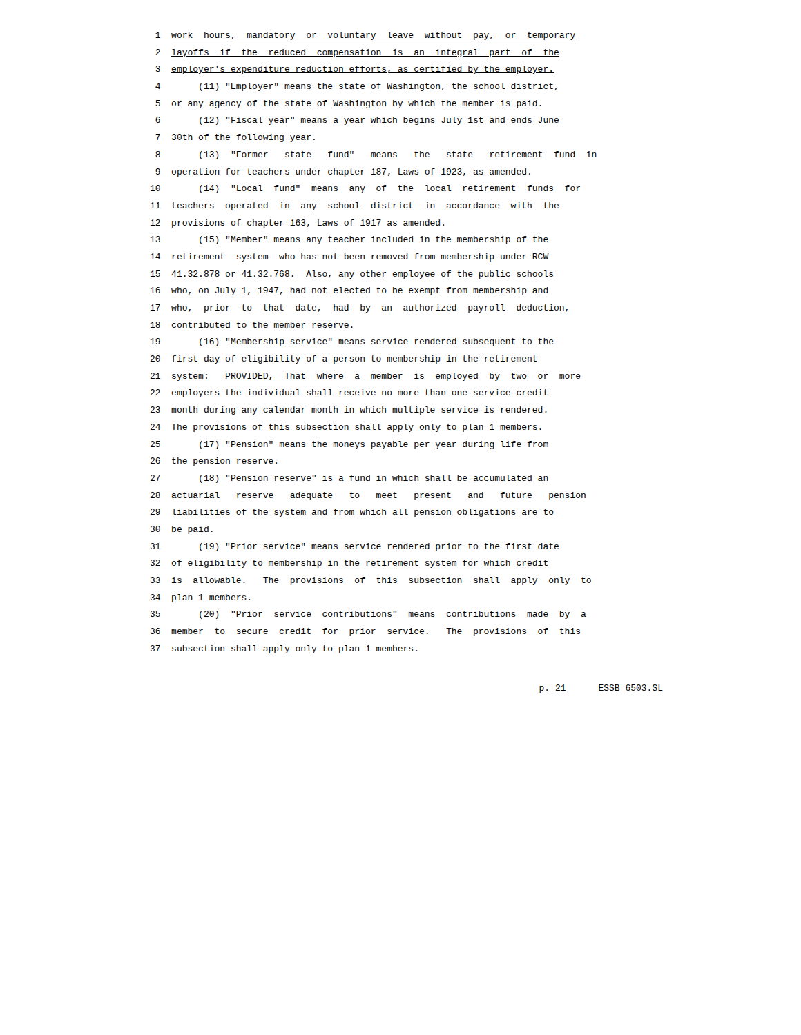1 work hours, mandatory or voluntary leave without pay, or temporary
2 layoffs if the reduced compensation is an integral part of the
3 employer's expenditure reduction efforts, as certified by the employer.
4 (11) "Employer" means the state of Washington, the school district,
5 or any agency of the state of Washington by which the member is paid.
6 (12) "Fiscal year" means a year which begins July 1st and ends June
730th of the following year.
8 (13) "Former state fund" means the state retirement fund in
9 operation for teachers under chapter 187, Laws of 1923, as amended.
10 (14) "Local fund" means any of the local retirement funds for
11 teachers operated in any school district in accordance with the
12 provisions of chapter 163, Laws of 1917 as amended.
13 (15) "Member" means any teacher included in the membership of the
14 retirement system who has not been removed from membership under RCW
1541.32.878 or 41.32.768. Also, any other employee of the public schools
16 who, on July 1, 1947, had not elected to be exempt from membership and
17 who, prior to that date, had by an authorized payroll deduction,
18 contributed to the member reserve.
19 (16) "Membership service" means service rendered subsequent to the
20 first day of eligibility of a person to membership in the retirement
21 system: PROVIDED, That where a member is employed by two or more
22 employers the individual shall receive no more than one service credit
23 month during any calendar month in which multiple service is rendered.
24 The provisions of this subsection shall apply only to plan 1 members.
25 (17) "Pension" means the moneys payable per year during life from
26 the pension reserve.
27 (18) "Pension reserve" is a fund in which shall be accumulated an
28 actuarial reserve adequate to meet present and future pension
29 liabilities of the system and from which all pension obligations are to
30 be paid.
31 (19) "Prior service" means service rendered prior to the first date
32 of eligibility to membership in the retirement system for which credit
33 is allowable. The provisions of this subsection shall apply only to
34 plan 1 members.
35 (20) "Prior service contributions" means contributions made by a
36 member to secure credit for prior service. The provisions of this
37 subsection shall apply only to plan 1 members.
p. 21 ESSB 6503.SL